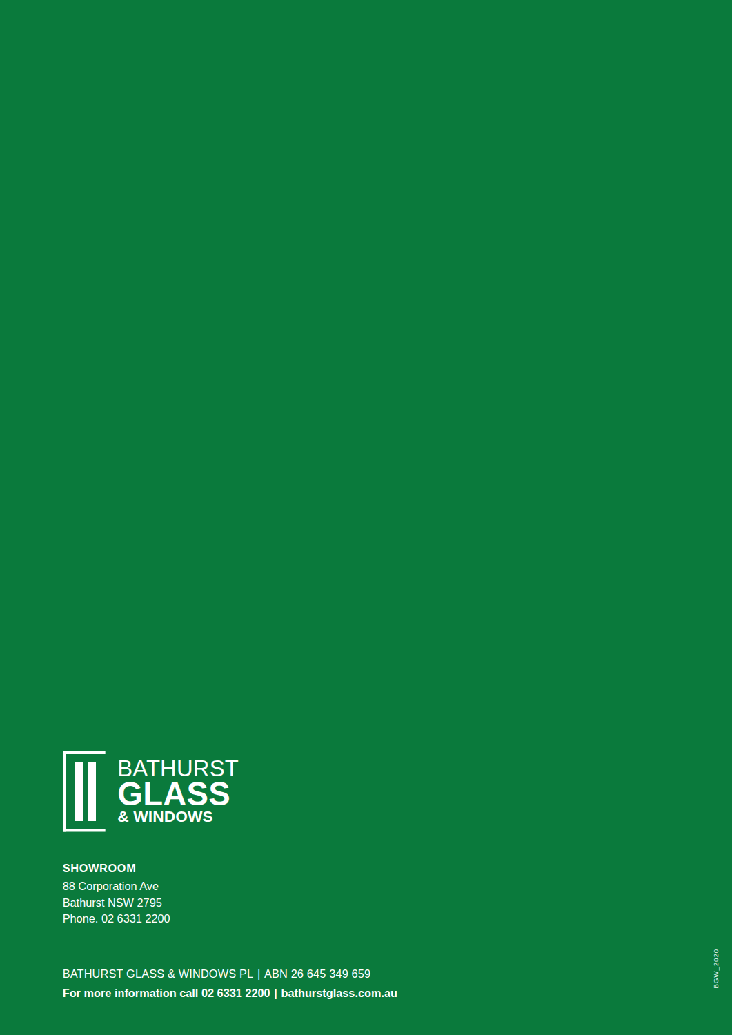BATHURST GLASS & WINDOWS
SHOWROOM
88 Corporation Ave
Bathurst NSW 2795
Phone. 02 6331 2200
BATHURST GLASS & WINDOWS PL|ABN 26 645 349 659
For more information call 02 6331 2200|bathurstglass.com.au
BGW_2020